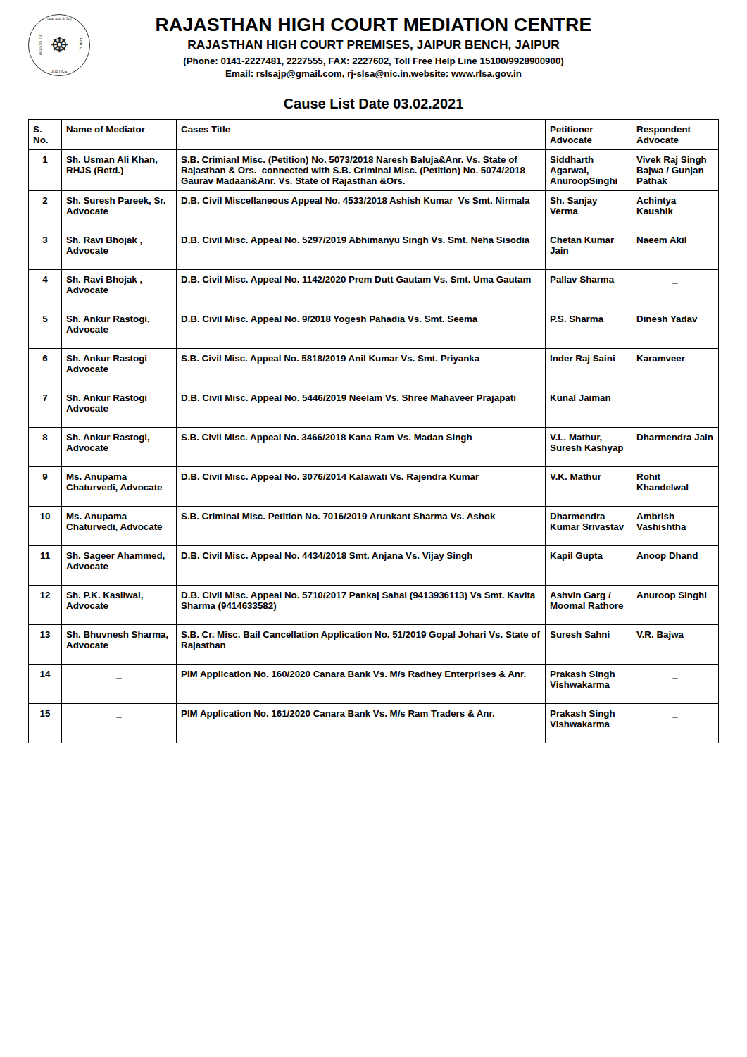न्याय सब के लिए ACCESS TO FOR ALL ☸ JUSTICE
RAJASTHAN HIGH COURT MEDIATION CENTRE
RAJASTHAN HIGH COURT PREMISES, JAIPUR BENCH, JAIPUR
(Phone: 0141-2227481, 2227555, FAX: 2227602, Toll Free Help Line 15100/9928900900)
Email: rslsajp@gmail.com, rj-slsa@nic.in,website: www.rlsa.gov.in
Cause List Date 03.02.2021
| S. No. | Name of Mediator | Cases Title | Petitioner Advocate | Respondent Advocate |
| --- | --- | --- | --- | --- |
| 1 | Sh. Usman Ali Khan, RHJS (Retd.) | S.B. Crimianl Misc. (Petition) No. 5073/2018 Naresh Baluja&Anr. Vs. State of Rajasthan & Ors. connected with S.B. Criminal Misc. (Petition) No. 5074/2018 Gaurav Madaan&Anr. Vs. State of Rajasthan &Ors. | Siddharth Agarwal, AnuroopSinghi | Vivek Raj Singh Bajwa / Gunjan Pathak |
| 2 | Sh. Suresh Pareek, Sr. Advocate | D.B. Civil Miscellaneous Appeal No. 4533/2018 Ashish Kumar Vs Smt. Nirmala | Sh. Sanjay Verma | Achintya Kaushik |
| 3 | Sh. Ravi Bhojak , Advocate | D.B. Civil Misc. Appeal No. 5297/2019 Abhimanyu Singh Vs. Smt. Neha Sisodia | Chetan Kumar Jain | Naeem Akil |
| 4 | Sh. Ravi Bhojak , Advocate | D.B. Civil Misc. Appeal No. 1142/2020 Prem Dutt Gautam Vs. Smt. Uma Gautam | Pallav Sharma | _ |
| 5 | Sh. Ankur Rastogi, Advocate | D.B. Civil Misc. Appeal No. 9/2018 Yogesh Pahadia Vs. Smt. Seema | P.S. Sharma | Dinesh Yadav |
| 6 | Sh. Ankur Rastogi Advocate | S.B. Civil Misc. Appeal No. 5818/2019 Anil Kumar Vs. Smt. Priyanka | Inder Raj Saini | Karamveer |
| 7 | Sh. Ankur Rastogi Advocate | D.B. Civil Misc. Appeal No. 5446/2019 Neelam Vs. Shree Mahaveer Prajapati | Kunal Jaiman | _ |
| 8 | Sh. Ankur Rastogi, Advocate | S.B. Civil Misc. Appeal No. 3466/2018 Kana Ram Vs. Madan Singh | V.L. Mathur, Suresh Kashyap | Dharmendra Jain |
| 9 | Ms. Anupama Chaturvedi, Advocate | D.B. Civil Misc. Appeal No. 3076/2014 Kalawati Vs. Rajendra Kumar | V.K. Mathur | Rohit Khandelwal |
| 10 | Ms. Anupama Chaturvedi, Advocate | S.B. Criminal Misc. Petition No. 7016/2019 Arunkant Sharma Vs. Ashok | Dharmendra Kumar Srivastav | Ambrish Vashishtha |
| 11 | Sh. Sageer Ahammed, Advocate | D.B. Civil Misc. Appeal No. 4434/2018 Smt. Anjana Vs. Vijay Singh | Kapil Gupta | Anoop Dhand |
| 12 | Sh. P.K. Kasliwal, Advocate | D.B. Civil Misc. Appeal No. 5710/2017 Pankaj Sahal (9413936113) Vs Smt. Kavita Sharma (9414633582) | Ashvin Garg / Moomal Rathore | Anuroop Singhi |
| 13 | Sh. Bhuvnesh Sharma, Advocate | S.B. Cr. Misc. Bail Cancellation Application No. 51/2019 Gopal Johari Vs. State of Rajasthan | Suresh Sahni | V.R. Bajwa |
| 14 | _ | PIM Application No. 160/2020 Canara Bank Vs. M/s Radhey Enterprises & Anr. | Prakash Singh Vishwakarma | _ |
| 15 | _ | PIM Application No. 161/2020 Canara Bank Vs. M/s Ram Traders & Anr. | Prakash Singh Vishwakarma | _ |